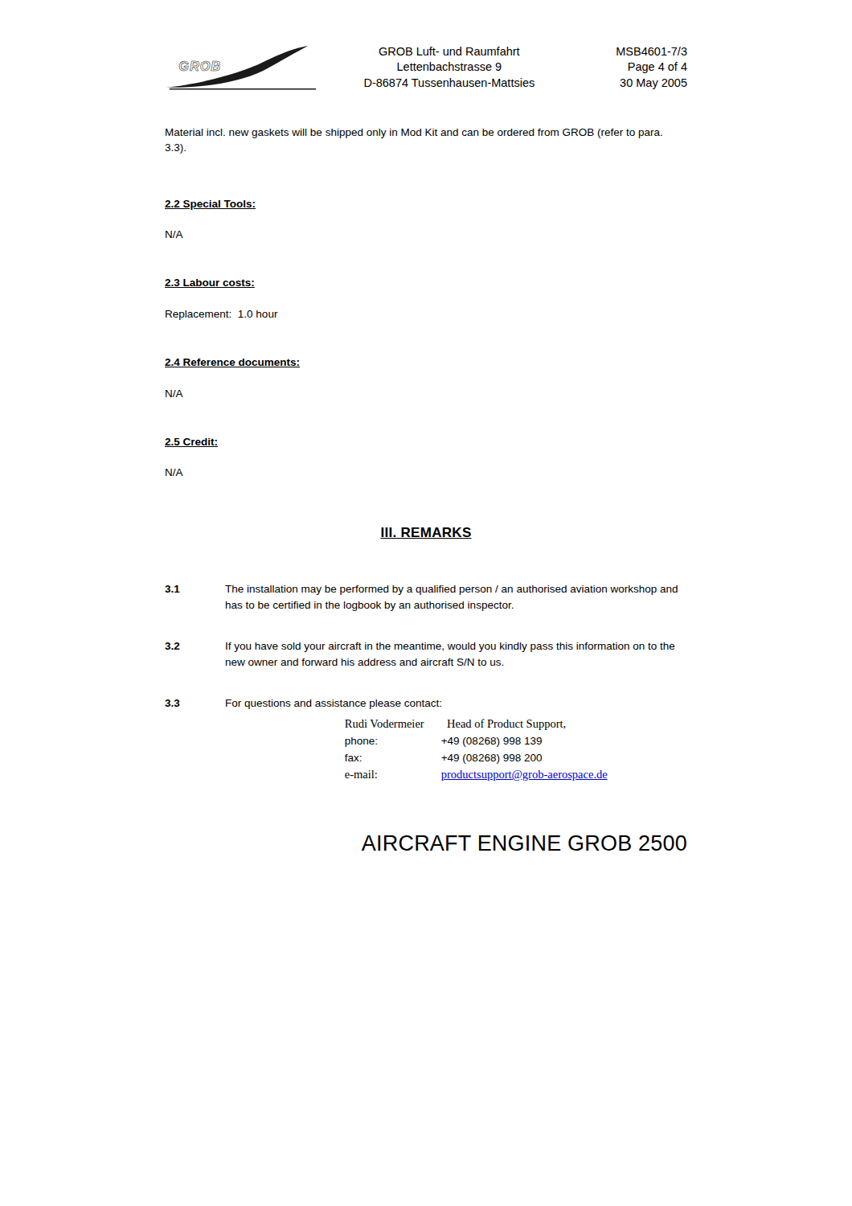GROB
GROB Luft- und Raumfahrt
Lettenbachstrasse 9
D-86874 Tussenhausen-Mattsies
MSB4601-7/3
Page 4 of 4
30 May 2005
Material incl. new gaskets will be shipped only in Mod Kit and can be ordered from GROB (refer to para. 3.3).
2.2 Special Tools:
N/A
2.3 Labour costs:
Replacement: 1.0 hour
2.4 Reference documents:
N/A
2.5 Credit:
N/A
III. REMARKS
3.1
The installation may be performed by a qualified person / an authorised aviation workshop and has to be certified in the logbook by an authorised inspector.
3.2
If you have sold your aircraft in the meantime, would you kindly pass this information on to the new owner and forward his address and aircraft S/N to us.
3.3
For questions and assistance please contact:
| Rudi Vodermeier | Head of Product Support, |
| phone: | +49 (08268) 998 139 |
| fax: | +49 (08268) 998 200 |
| e-mail: | productsupport@grob-aerospace.de |
AIRCRAFT ENGINE GROB 2500